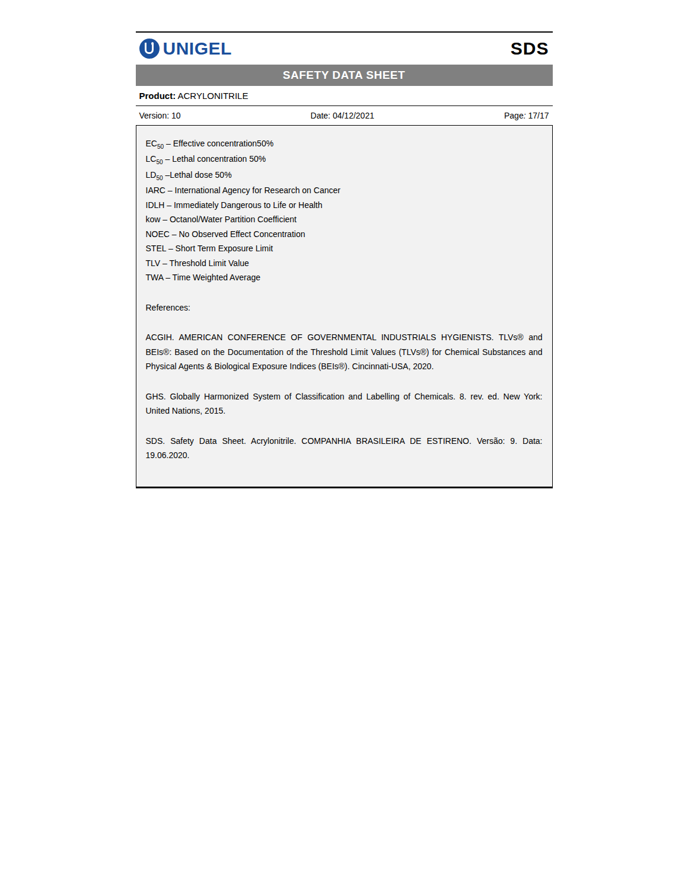UNIGEL
SDS
SAFETY DATA SHEET
Product: ACRYLONITRILE
Version: 10
Date: 04/12/2021
Page: 17/17
EC50 – Effective concentration50%
LC50 – Lethal concentration 50%
LD50 –Lethal dose 50%
IARC – International Agency for Research on Cancer
IDLH – Immediately Dangerous to Life or Health
kow – Octanol/Water Partition Coefficient
NOEC – No Observed Effect Concentration
STEL – Short Term Exposure Limit
TLV – Threshold Limit Value
TWA – Time Weighted Average
References:
ACGIH. AMERICAN CONFERENCE OF GOVERNMENTAL INDUSTRIALS HYGIENISTS. TLVs® and BEIs®: Based on the Documentation of the Threshold Limit Values (TLVs®) for Chemical Substances and Physical Agents & Biological Exposure Indices (BEIs®). Cincinnati-USA, 2020.
GHS. Globally Harmonized System of Classification and Labelling of Chemicals. 8. rev. ed. New York: United Nations, 2015.
SDS. Safety Data Sheet. Acrylonitrile. COMPANHIA BRASILEIRA DE ESTIRENO. Versão: 9. Data: 19.06.2020.